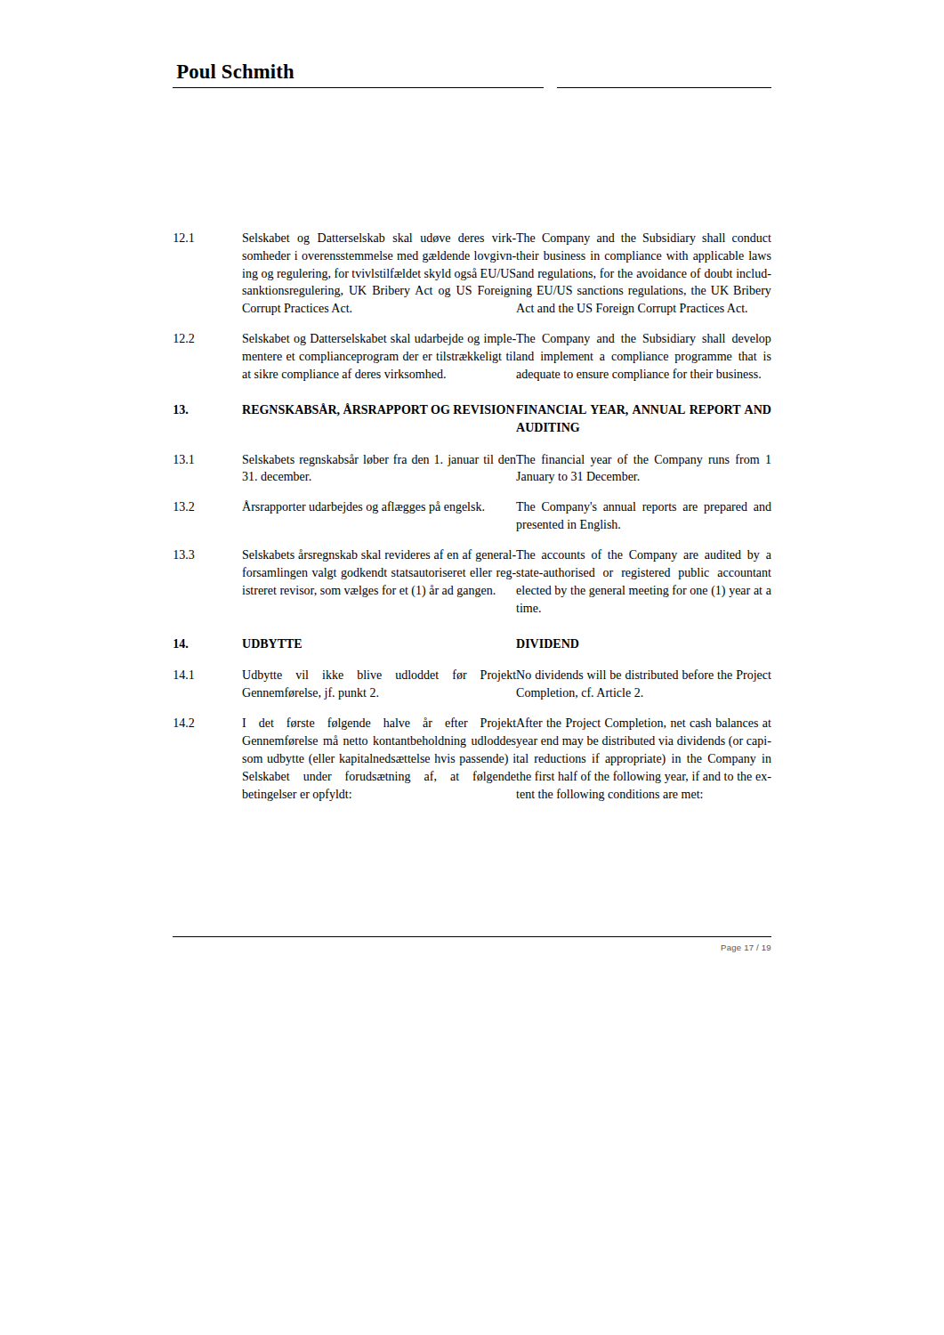Poul Schmith
| 12.1 | Selskabet og Datterselskab skal udøve deres virksomheder i overensstemmelse med gældende lovgivning og regulering, for tvivlstilfældet skyld også EU/US sanktionsregulering, UK Bribery Act og US Foreign Corrupt Practices Act. | The Company and the Subsidiary shall conduct their business in compliance with applicable laws and regulations, for the avoidance of doubt including EU/US sanctions regulations, the UK Bribery Act and the US Foreign Corrupt Practices Act. |
| 12.2 | Selskabet og Datterselskabet skal udarbejde og implementere et complianceprogram der er tilstrækkeligt til at sikre compliance af deres virksomhed. | The Company and the Subsidiary shall develop and implement a compliance programme that is adequate to ensure compliance for their business. |
| 13. | REGNSKABSÅR, ÅRSRAPPORT OG REVISION | FINANCIAL YEAR, ANNUAL REPORT AND AUDITING |
| 13.1 | Selskabets regnskabsår løber fra den 1. januar til den 31. december. | The financial year of the Company runs from 1 January to 31 December. |
| 13.2 | Årsrapporter udarbejdes og aflægges på engelsk. | The Company's annual reports are prepared and presented in English. |
| 13.3 | Selskabets årsregnskab skal revideres af en af generalforsamlingen valgt godkendt statsautoriseret eller registreret revisor, som vælges for et (1) år ad gangen. | The accounts of the Company are audited by a state-authorised or registered public accountant elected by the general meeting for one (1) year at a time. |
| 14. | UDBYTTE | DIVIDEND |
| 14.1 | Udbytte vil ikke blive udloddet før Projekt Gennemførelse, jf. punkt 2. | No dividends will be distributed before the Project Completion, cf. Article 2. |
| 14.2 | I det første følgende halve år efter Projekt Gennemførelse må netto kontantbeholdning udloddes som udbytte (eller kapitalnedsættelse hvis passende) i Selskabet under forudsætning af, at følgende betingelser er opfyldt: | After the Project Completion, net cash balances at year end may be distributed via dividends (or capital reductions if appropriate) in the Company in the first half of the following year, if and to the extent the following conditions are met: |
Page 17 / 19